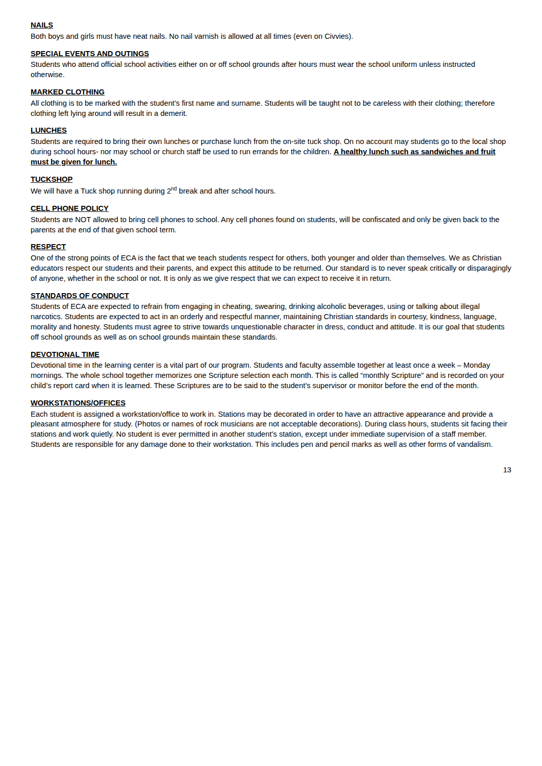Nails
Both boys and girls must have neat nails. No nail varnish is allowed at all times (even on Civvies).
Special Events and Outings
Students who attend official school activities either on or off school grounds after hours must wear the school uniform unless instructed otherwise.
Marked Clothing
All clothing is to be marked with the student’s first name and surname. Students will be taught not to be careless with their clothing; therefore clothing left lying around will result in a demerit.
Lunches
Students are required to bring their own lunches or purchase lunch from the on-site tuck shop. On no account may students go to the local shop during school hours- nor may school or church staff be used to run errands for the children. A healthy lunch such as sandwiches and fruit must be given for lunch.
Tuckshop
We will have a Tuck shop running during 2nd break and after school hours.
Cell Phone Policy
Students are NOT allowed to bring cell phones to school. Any cell phones found on students, will be confiscated and only be given back to the parents at the end of that given school term.
Respect
One of the strong points of ECA is the fact that we teach students respect for others, both younger and older than themselves. We as Christian educators respect our students and their parents, and expect this attitude to be returned. Our standard is to never speak critically or disparagingly of anyone, whether in the school or not. It is only as we give respect that we can expect to receive it in return.
Standards of Conduct
Students of ECA are expected to refrain from engaging in cheating, swearing, drinking alcoholic beverages, using or talking about illegal narcotics. Students are expected to act in an orderly and respectful manner, maintaining Christian standards in courtesy, kindness, language, morality and honesty. Students must agree to strive towards unquestionable character in dress, conduct and attitude. It is our goal that students off school grounds as well as on school grounds maintain these standards.
Devotional Time
Devotional time in the learning center is a vital part of our program. Students and faculty assemble together at least once a week – Monday mornings. The whole school together memorizes one Scripture selection each month. This is called “monthly Scripture” and is recorded on your child’s report card when it is learned. These Scriptures are to be said to the student’s supervisor or monitor before the end of the month.
Workstations/Offices
Each student is assigned a workstation/office to work in. Stations may be decorated in order to have an attractive appearance and provide a pleasant atmosphere for study. (Photos or names of rock musicians are not acceptable decorations). During class hours, students sit facing their stations and work quietly. No student is ever permitted in another student’s station, except under immediate supervision of a staff member. Students are responsible for any damage done to their workstation. This includes pen and pencil marks as well as other forms of vandalism.
13